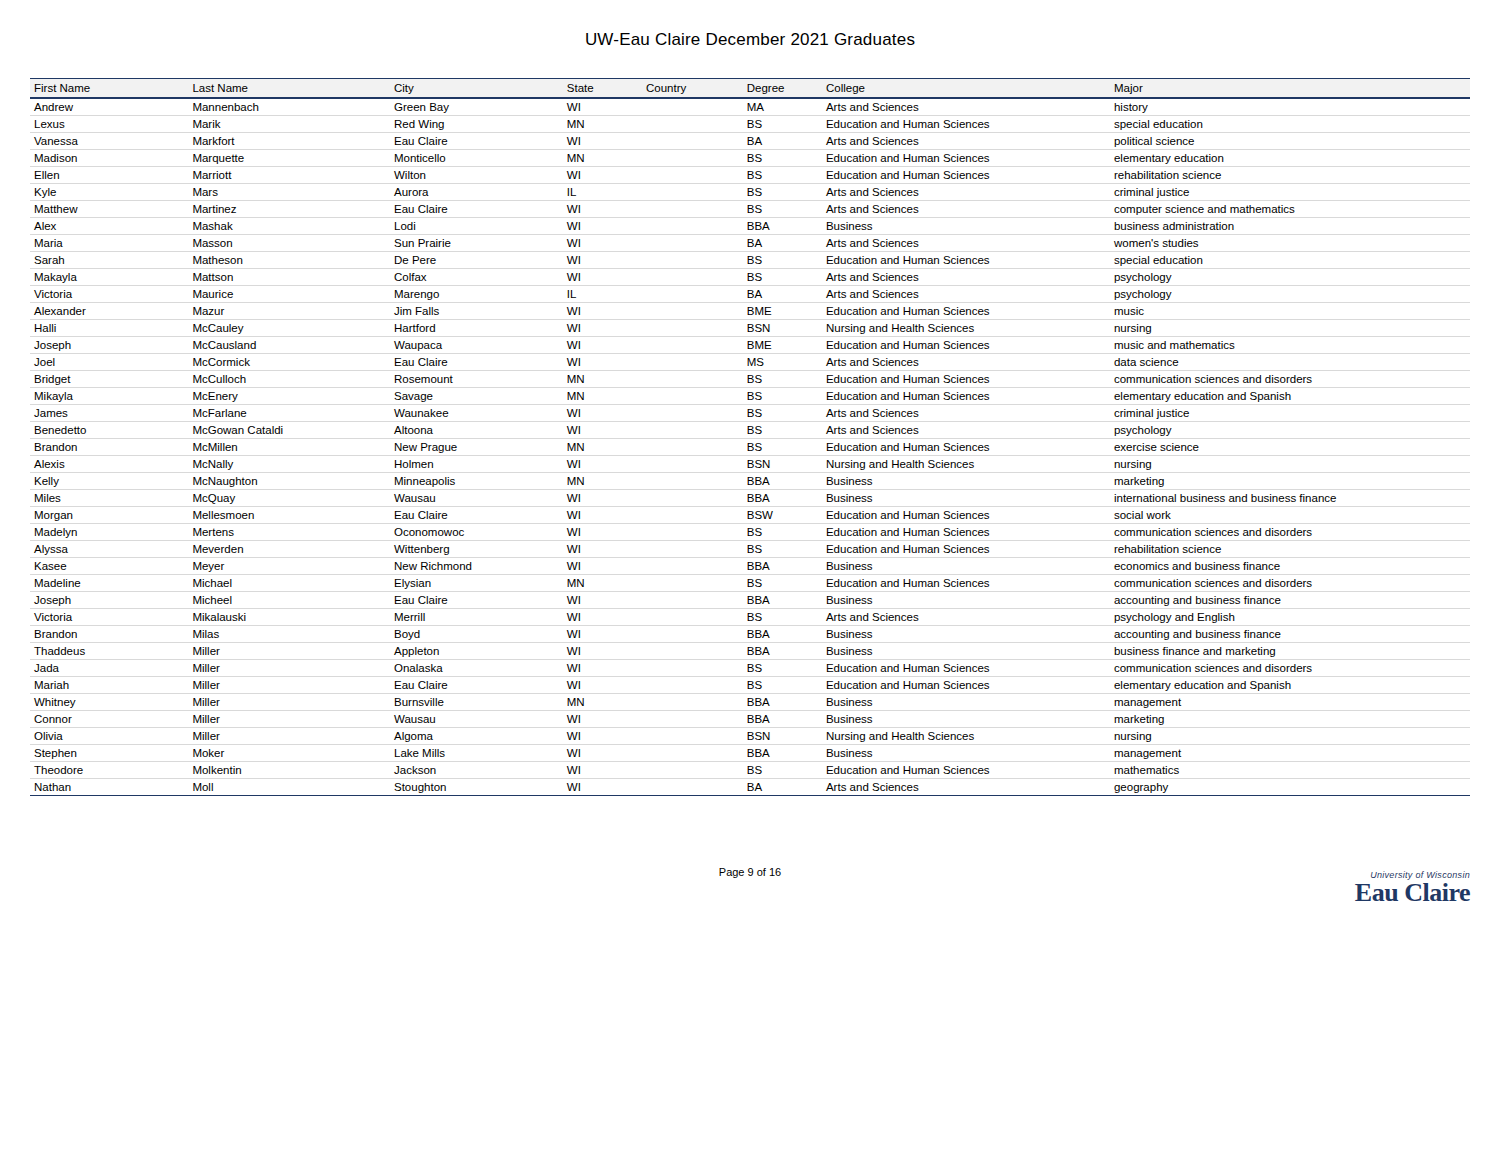UW-Eau Claire December 2021 Graduates
| First Name | Last Name | City | State | Country | Degree | College | Major |
| --- | --- | --- | --- | --- | --- | --- | --- |
| Andrew | Mannenbach | Green Bay | WI | | MA | Arts and Sciences | history |
| Lexus | Marik | Red Wing | MN | | BS | Education and Human Sciences | special education |
| Vanessa | Markfort | Eau Claire | WI | | BA | Arts and Sciences | political science |
| Madison | Marquette | Monticello | MN | | BS | Education and Human Sciences | elementary education |
| Ellen | Marriott | Wilton | WI | | BS | Education and Human Sciences | rehabilitation science |
| Kyle | Mars | Aurora | IL | | BS | Arts and Sciences | criminal justice |
| Matthew | Martinez | Eau Claire | WI | | BS | Arts and Sciences | computer science and mathematics |
| Alex | Mashak | Lodi | WI | | BBA | Business | business administration |
| Maria | Masson | Sun Prairie | WI | | BA | Arts and Sciences | women's studies |
| Sarah | Matheson | De Pere | WI | | BS | Education and Human Sciences | special education |
| Makayla | Mattson | Colfax | WI | | BS | Arts and Sciences | psychology |
| Victoria | Maurice | Marengo | IL | | BA | Arts and Sciences | psychology |
| Alexander | Mazur | Jim Falls | WI | | BME | Education and Human Sciences | music |
| Halli | McCauley | Hartford | WI | | BSN | Nursing and Health Sciences | nursing |
| Joseph | McCausland | Waupaca | WI | | BME | Education and Human Sciences | music and mathematics |
| Joel | McCormick | Eau Claire | WI | | MS | Arts and Sciences | data science |
| Bridget | McCulloch | Rosemount | MN | | BS | Education and Human Sciences | communication sciences and disorders |
| Mikayla | McEnery | Savage | MN | | BS | Education and Human Sciences | elementary education and Spanish |
| James | McFarlane | Waunakee | WI | | BS | Arts and Sciences | criminal justice |
| Benedetto | McGowan Cataldi | Altoona | WI | | BS | Arts and Sciences | psychology |
| Brandon | McMillen | New Prague | MN | | BS | Education and Human Sciences | exercise science |
| Alexis | McNally | Holmen | WI | | BSN | Nursing and Health Sciences | nursing |
| Kelly | McNaughton | Minneapolis | MN | | BBA | Business | marketing |
| Miles | McQuay | Wausau | WI | | BBA | Business | international business and business finance |
| Morgan | Mellesmoen | Eau Claire | WI | | BSW | Education and Human Sciences | social work |
| Madelyn | Mertens | Oconomowoc | WI | | BS | Education and Human Sciences | communication sciences and disorders |
| Alyssa | Meverden | Wittenberg | WI | | BS | Education and Human Sciences | rehabilitation science |
| Kasee | Meyer | New Richmond | WI | | BBA | Business | economics and business finance |
| Madeline | Michael | Elysian | MN | | BS | Education and Human Sciences | communication sciences and disorders |
| Joseph | Micheel | Eau Claire | WI | | BBA | Business | accounting and business finance |
| Victoria | Mikalauski | Merrill | WI | | BS | Arts and Sciences | psychology and English |
| Brandon | Milas | Boyd | WI | | BBA | Business | accounting and business finance |
| Thaddeus | Miller | Appleton | WI | | BBA | Business | business finance and marketing |
| Jada | Miller | Onalaska | WI | | BS | Education and Human Sciences | communication sciences and disorders |
| Mariah | Miller | Eau Claire | WI | | BS | Education and Human Sciences | elementary education and Spanish |
| Whitney | Miller | Burnsville | MN | | BBA | Business | management |
| Connor | Miller | Wausau | WI | | BBA | Business | marketing |
| Olivia | Miller | Algoma | WI | | BSN | Nursing and Health Sciences | nursing |
| Stephen | Moker | Lake Mills | WI | | BBA | Business | management |
| Theodore | Molkentin | Jackson | WI | | BS | Education and Human Sciences | mathematics |
| Nathan | Moll | Stoughton | WI | | BA | Arts and Sciences | geography |
Page 9 of 16
University of Wisconsin
Eau Claire